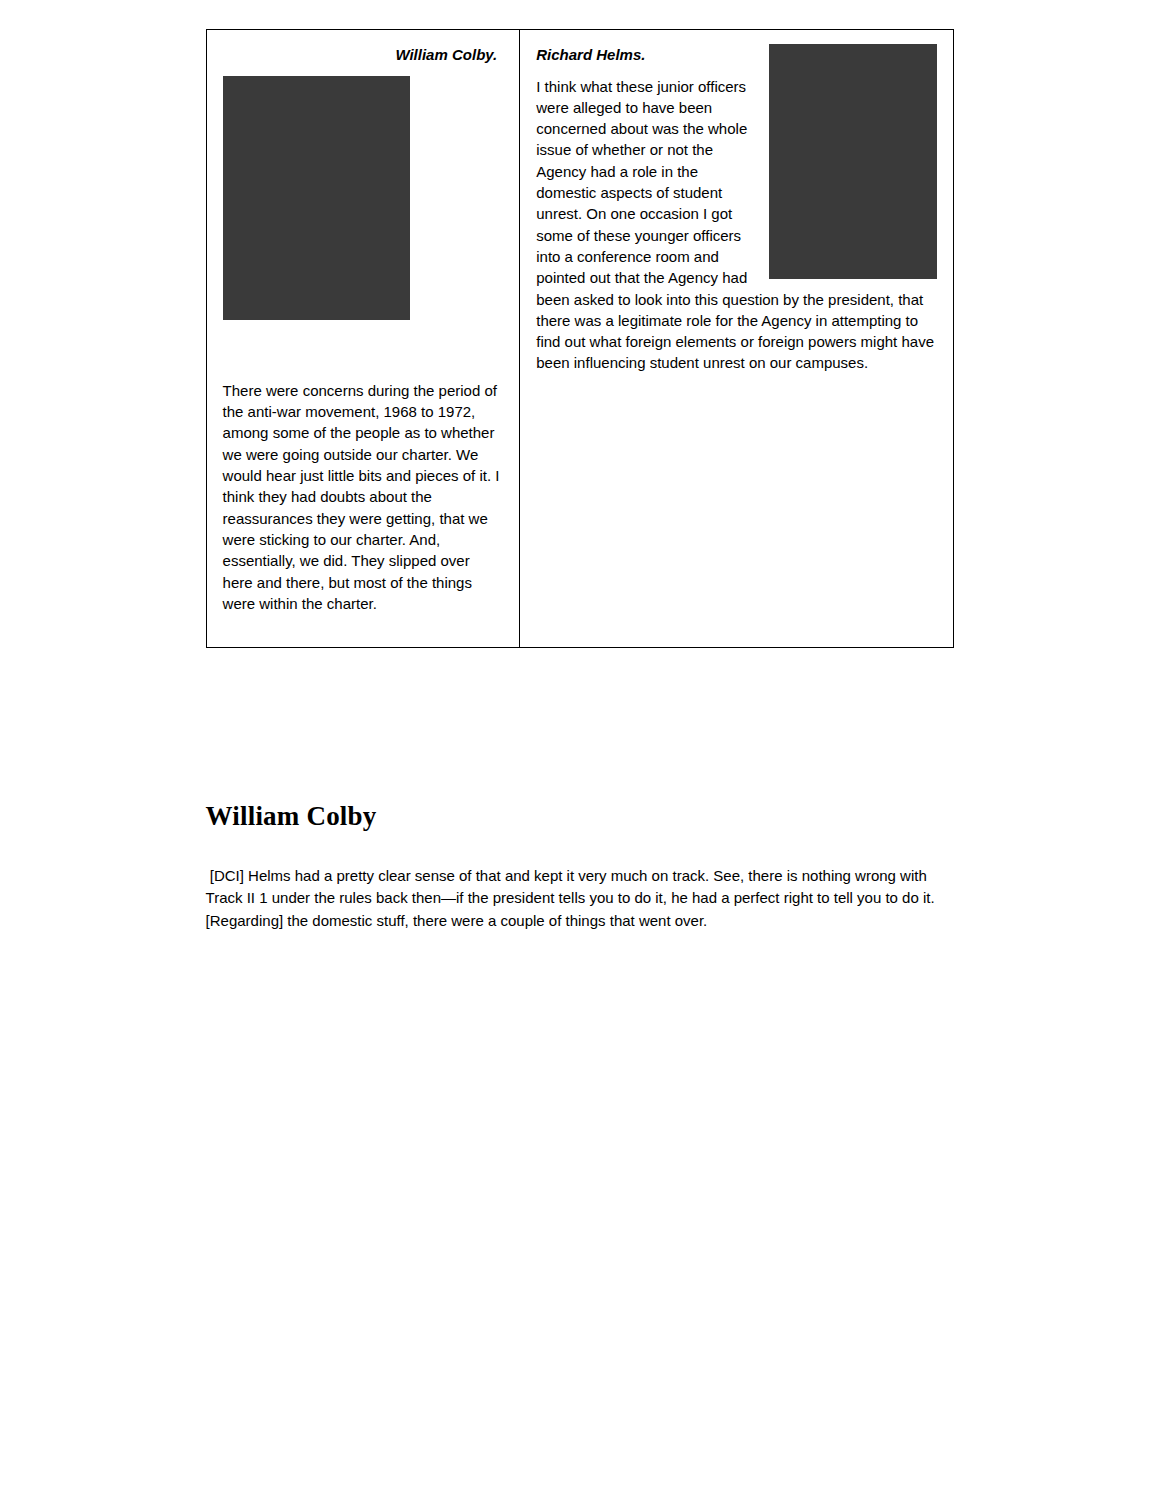William Colby.
There were concerns during the period of the anti-war movement, 1968 to 1972, among some of the people as to whether we were going outside our charter. We would hear just little bits and pieces of it. I think they had doubts about the reassurances they were getting, that we were sticking to our charter. And, essentially, we did. They slipped over here and there, but most of the things were within the charter.
Richard Helms.
I think what these junior officers were alleged to have been concerned about was the whole issue of whether or not the Agency had a role in the domestic aspects of student unrest. On one occasion I got some of these younger officers into a conference room and pointed out that the Agency had been asked to look into this question by the president, that there was a legitimate role for the Agency in attempting to find out what foreign elements or foreign powers might have been influencing student unrest on our campuses.
William Colby
[DCI] Helms had a pretty clear sense of that and kept it very much on track. See, there is nothing wrong with Track II 1 under the rules back then—if the president tells you to do it, he had a perfect right to tell you to do it. [Regarding] the domestic stuff, there were a couple of things that went over.